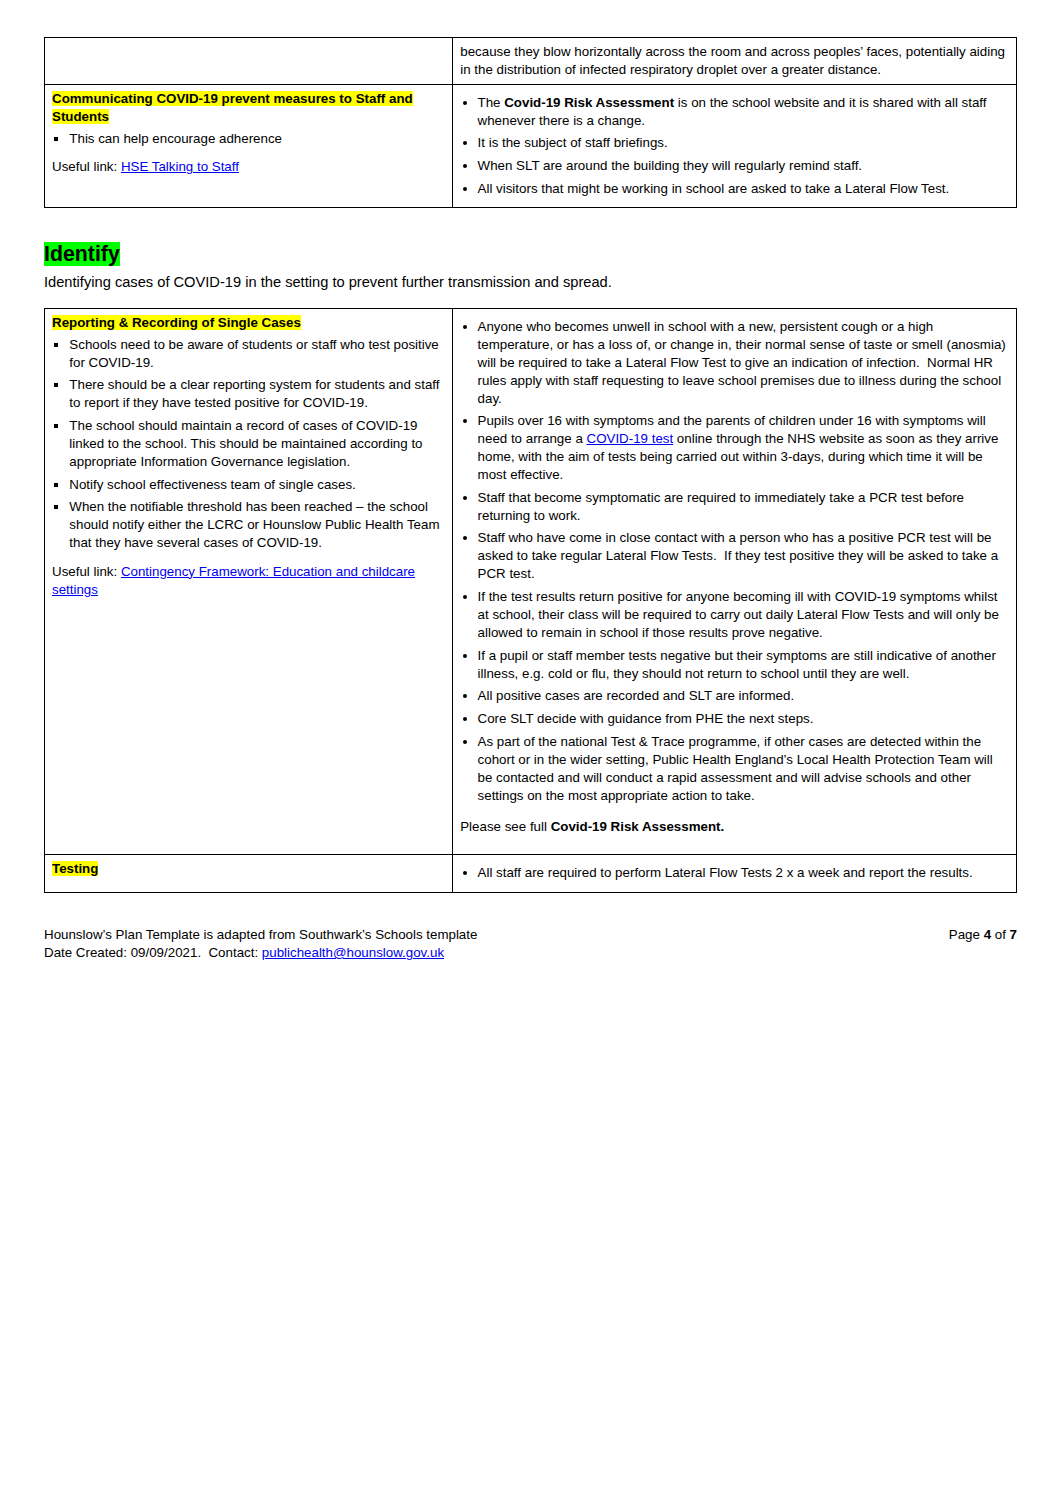| | because they blow horizontally across the room and across peoples’ faces, potentially aiding in the distribution of infected respiratory droplet over a greater distance. |
| Communicating COVID-19 prevent measures to Staff and Students This can help encourage adherence Useful link: HSE Talking to Staff | The Covid-19 Risk Assessment is on the school website and it is shared with all staff whenever there is a change. It is the subject of staff briefings. When SLT are around the building they will regularly remind staff. All visitors that might be working in school are asked to take a Lateral Flow Test. |
Identify
Identifying cases of COVID-19 in the setting to prevent further transmission and spread.
| Reporting & Recording of Single Cases Schools need to be aware of students or staff who test positive for COVID-19. There should be a clear reporting system for students and staff to report if they have tested positive for COVID-19. The school should maintain a record of cases of COVID-19 linked to the school. This should be maintained according to appropriate Information Governance legislation. Notify school effectiveness team of single cases. When the notifiable threshold has been reached – the school should notify either the LCRC or Hounslow Public Health Team that they have several cases of COVID-19. Useful link: Contingency Framework: Education and childcare settings | Anyone who becomes unwell in school with a new, persistent cough or a high temperature, or has a loss of, or change in, their normal sense of taste or smell (anosmia) will be required to take a Lateral Flow Test to give an indication of infection. Normal HR rules apply with staff requesting to leave school premises due to illness during the school day. Pupils over 16 with symptoms and the parents of children under 16 with symptoms will need to arrange a COVID-19 test online through the NHS website as soon as they arrive home, with the aim of tests being carried out within 3-days, during which time it will be most effective. Staff that become symptomatic are required to immediately take a PCR test before returning to work. Staff who have come in close contact with a person who has a positive PCR test will be asked to take regular Lateral Flow Tests. If they test positive they will be asked to take a PCR test. If the test results return positive for anyone becoming ill with COVID-19 symptoms whilst at school, their class will be required to carry out daily Lateral Flow Tests and will only be allowed to remain in school if those results prove negative. If a pupil or staff member tests negative but their symptoms are still indicative of another illness, e.g. cold or flu, they should not return to school until they are well. All positive cases are recorded and SLT are informed. Core SLT decide with guidance from PHE the next steps. As part of the national Test & Trace programme, if other cases are detected within the cohort or in the wider setting, Public Health England’s Local Health Protection Team will be contacted and will conduct a rapid assessment and will advise schools and other settings on the most appropriate action to take. Please see full Covid-19 Risk Assessment. |
| Testing | All staff are required to perform Lateral Flow Tests 2 x a week and report the results. |
Hounslow’s Plan Template is adapted from Southwark’s Schools template
Date Created: 09/09/2021. Contact: publichealth@hounslow.gov.uk
Page 4 of 7